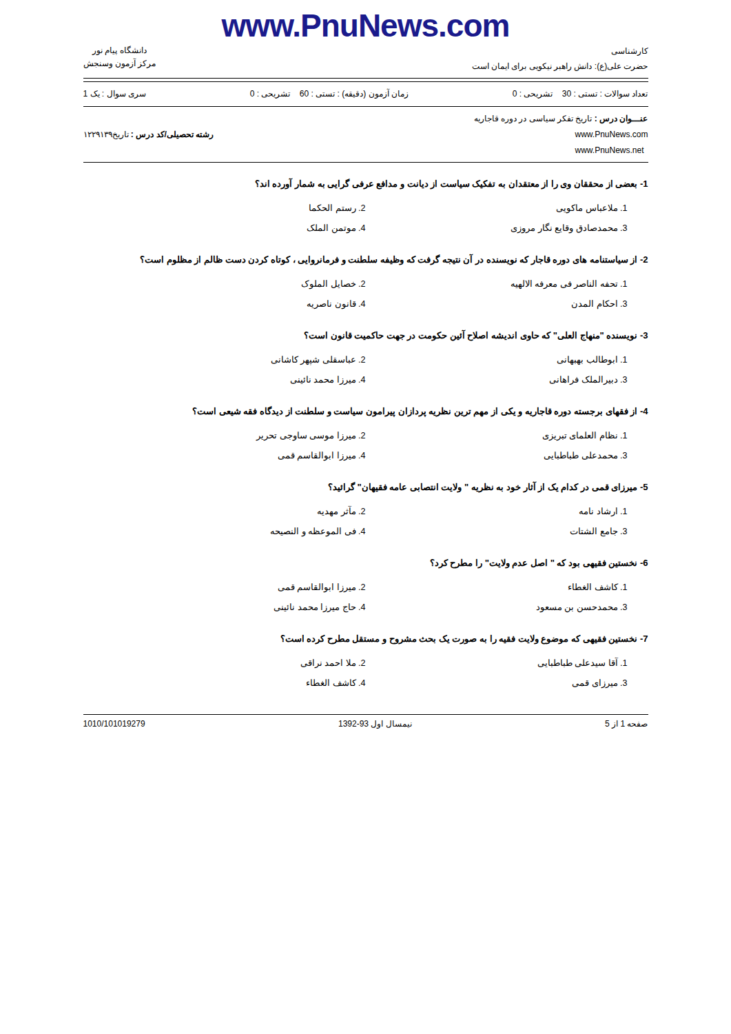www. PnuNews. com
کارشناسی
حضرت علی(ع): دانش راهبر نیکویی برای ایمان است
دانشگاه پیام نور
مرکز آزمون وسنجش
تعداد سوالات : تستی : 30 تشریحی : 0
زمان آزمون (دقیقه) : تستی : 60 تشریحی : 0
سری سوال : یک 1
عنـــوان درس : تاریخ تفکر سیاسی در دوره قاجاریه
www.PnuNews.com
www.PnuNews.net
رشته تحصیلی/کد درس : تاریخ۱۲۲۹۱۳۹
1- بعضی از محققان وی را از معتقدان به تفکیک سیاست از دیانت و مدافع عرفی گرایی به شمار آورده اند؟
1. ملاعباس ماکویی
2. رستم الحکما
3. محمدصادق وقایع نگار مروزی
4. موتمن الملک
2- از سیاستنامه های دوره قاجار که نویسنده در آن نتیجه گرفت که وظیفه سلطنت و فرمانروایی ، کوتاه کردن دست ظالم از مظلوم است؟
1. تحفه الناصر فی معرفه الالهیه
2. خصایل الملوک
3. احکام المدن
4. قانون ناصریه
3- نویسنده "منهاج العلی" که حاوی اندیشه اصلاح آئین حکومت در جهت حاکمیت قانون است؟
1. ابوطالب بهبهانی
2. عباسقلی شپهر کاشانی
3. دبیرالملک فراهانی
4. میرزا محمد نائینی
4- از فقهای برجسته دوره قاجاریه و یکی از مهم ترین نظریه پردازان پیرامون سیاست و سلطنت از دیدگاه فقه شیعی است؟
1. نظام العلمای تبریزی
2. میرزا موسی ساوجی تحریر
3. محمدعلی طباطبایی
4. میرزا ابوالقاسم قمی
5- میرزای قمی در کدام یک از آثار خود به نظریه " ولایت انتصابی عامه فقیهان" گرائید؟
1. ارشاد نامه
2. مآثر مهدیه
3. جامع الشتات
4. فی الموعظه و النصیحه
6- نخستین فقیهی بود که " اصل عدم ولایت" را مطرح کرد؟
1. کاشف الغطاء
2. میرزا ابوالقاسم قمی
3. محمدحسن بن مسعود
4. حاج میرزا محمد نائینی
7- نخستین فقیهی که موضوع ولایت فقیه را به صورت یک بحث مشروح و مستقل مطرح کرده است؟
1. آقا سیدعلی طباطبایی
2. ملا احمد نراقی
3. میرزای قمی
4. کاشف الغطاء
صفحه 1 از 5
نیمسال اول 93-1392
1010/101019279